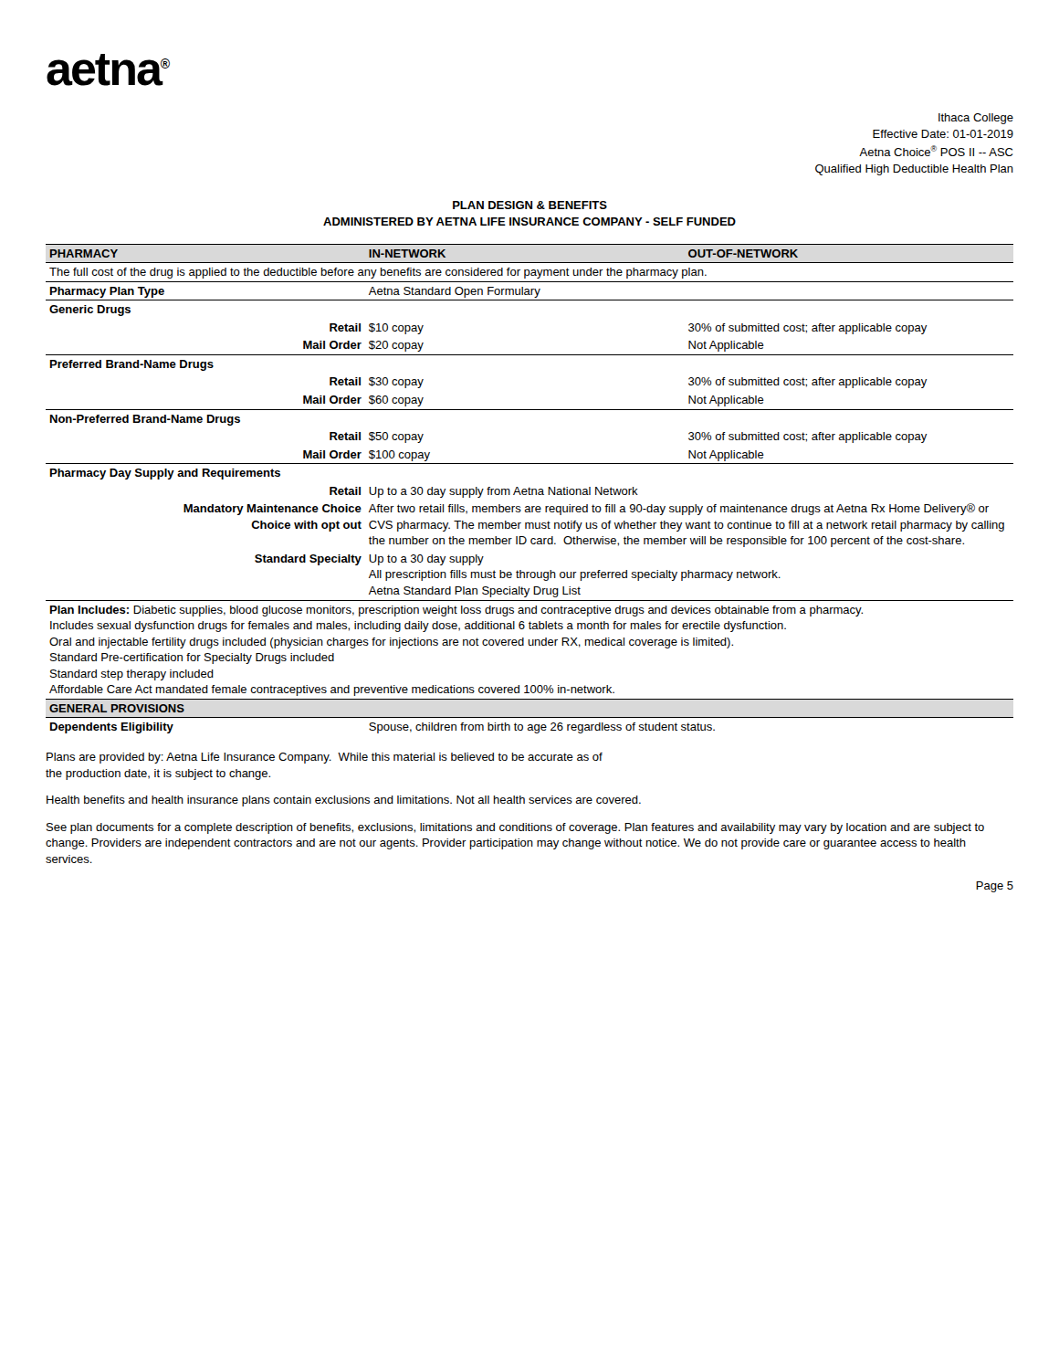aetna®
Ithaca College
Effective Date: 01-01-2019
Aetna Choice® POS II -- ASC
Qualified High Deductible Health Plan
PLAN DESIGN & BENEFITS
ADMINISTERED BY AETNA LIFE INSURANCE COMPANY - SELF FUNDED
| PHARMACY | IN-NETWORK | OUT-OF-NETWORK |
| The full cost of the drug is applied to the deductible before any benefits are considered for payment under the pharmacy plan. |
| Pharmacy Plan Type | Aetna Standard Open Formulary |
| Generic Drugs | | |
| Retail | $10 copay | 30% of submitted cost; after applicable copay |
| Mail Order | $20 copay | Not Applicable |
| Preferred Brand-Name Drugs | | |
| Retail | $30 copay | 30% of submitted cost; after applicable copay |
| Mail Order | $60 copay | Not Applicable |
| Non-Preferred Brand-Name Drugs | | |
| Retail | $50 copay | 30% of submitted cost; after applicable copay |
| Mail Order | $100 copay | Not Applicable |
| Pharmacy Day Supply and Requirements |
| Retail | Up to a 30 day supply from Aetna National Network |
| Mandatory Maintenance Choice Choice with opt out | After two retail fills, members are required to fill a 90-day supply of maintenance drugs at Aetna Rx Home Delivery® or CVS pharmacy. The member must notify us of whether they want to continue to fill at a network retail pharmacy by calling the number on the member ID card. Otherwise, the member will be responsible for 100 percent of the cost-share. |
| Standard Specialty | Up to a 30 day supply All prescription fills must be through our preferred specialty pharmacy network. Aetna Standard Plan Specialty Drug List |
| Plan Includes: Diabetic supplies, blood glucose monitors, prescription weight loss drugs and contraceptive drugs and devices obtainable from a pharmacy. Includes sexual dysfunction drugs for females and males, including daily dose, additional 6 tablets a month for males for erectile dysfunction. Oral and injectable fertility drugs included (physician charges for injections are not covered under RX, medical coverage is limited). Standard Pre-certification for Specialty Drugs included Standard step therapy included Affordable Care Act mandated female contraceptives and preventive medications covered 100% in-network. |
| GENERAL PROVISIONS |
| Dependents Eligibility | Spouse, children from birth to age 26 regardless of student status. |
Plans are provided by: Aetna Life Insurance Company. While this material is believed to be accurate as of
the production date, it is subject to change.
Health benefits and health insurance plans contain exclusions and limitations. Not all health services are covered.
See plan documents for a complete description of benefits, exclusions, limitations and conditions of coverage. Plan features and availability may vary by location and are subject to change. Providers are independent contractors and are not our agents. Provider participation may change without notice. We do not provide care or guarantee access to health services.
Page 5